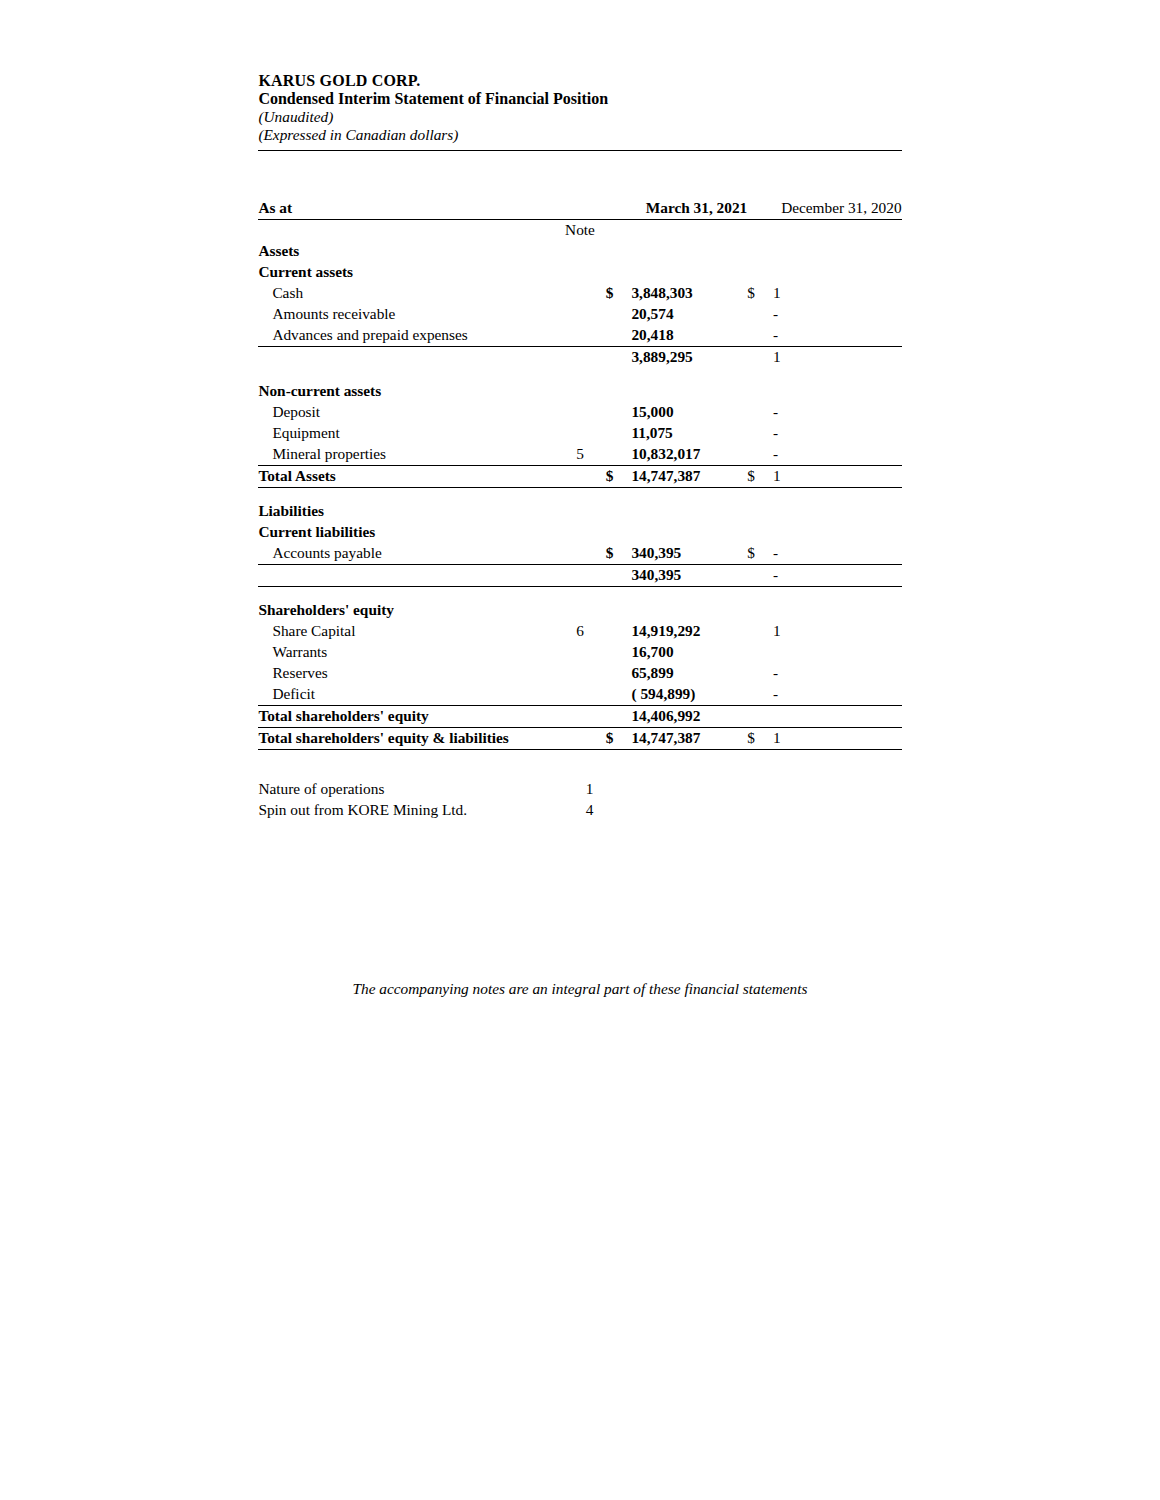KARUS GOLD CORP.
Condensed Interim Statement of Financial Position
(Unaudited)
(Expressed in Canadian dollars)
| As at | | | March 31, 2021 | | December 31, 2020 |
| | Note | | | | |
| Assets | | | | | |
| Current assets | | | | | |
| Cash | | $ | 3,848,303 | $ | 1 |
| Amounts receivable | | | 20,574 | | - |
| Advances and prepaid expenses | | | 20,418 | | - |
| | | | 3,889,295 | | 1 |
| Non-current assets | | | | | |
| Deposit | | | 15,000 | | - |
| Equipment | | | 11,075 | | - |
| Mineral properties | 5 | | 10,832,017 | | - |
| Total Assets | | $ | 14,747,387 | $ | 1 |
| Liabilities | | | | | |
| Current liabilities | | | | | |
| Accounts payable | | $ | 340,395 | $ | - |
| | | | 340,395 | | - |
| Shareholders' equity | | | | | |
| Share Capital | 6 | | 14,919,292 | | 1 |
| Warrants | | | 16,700 | | |
| Reserves | | | 65,899 | | - |
| Deficit | | | ( 594,899) | | - |
| Total shareholders' equity | | | 14,406,992 | | |
| Total shareholders' equity & liabilities | | $ | 14,747,387 | $ | 1 |
| Nature of operations | 1 |
| Spin out from KORE Mining Ltd. | 4 |
The accompanying notes are an integral part of these financial statements